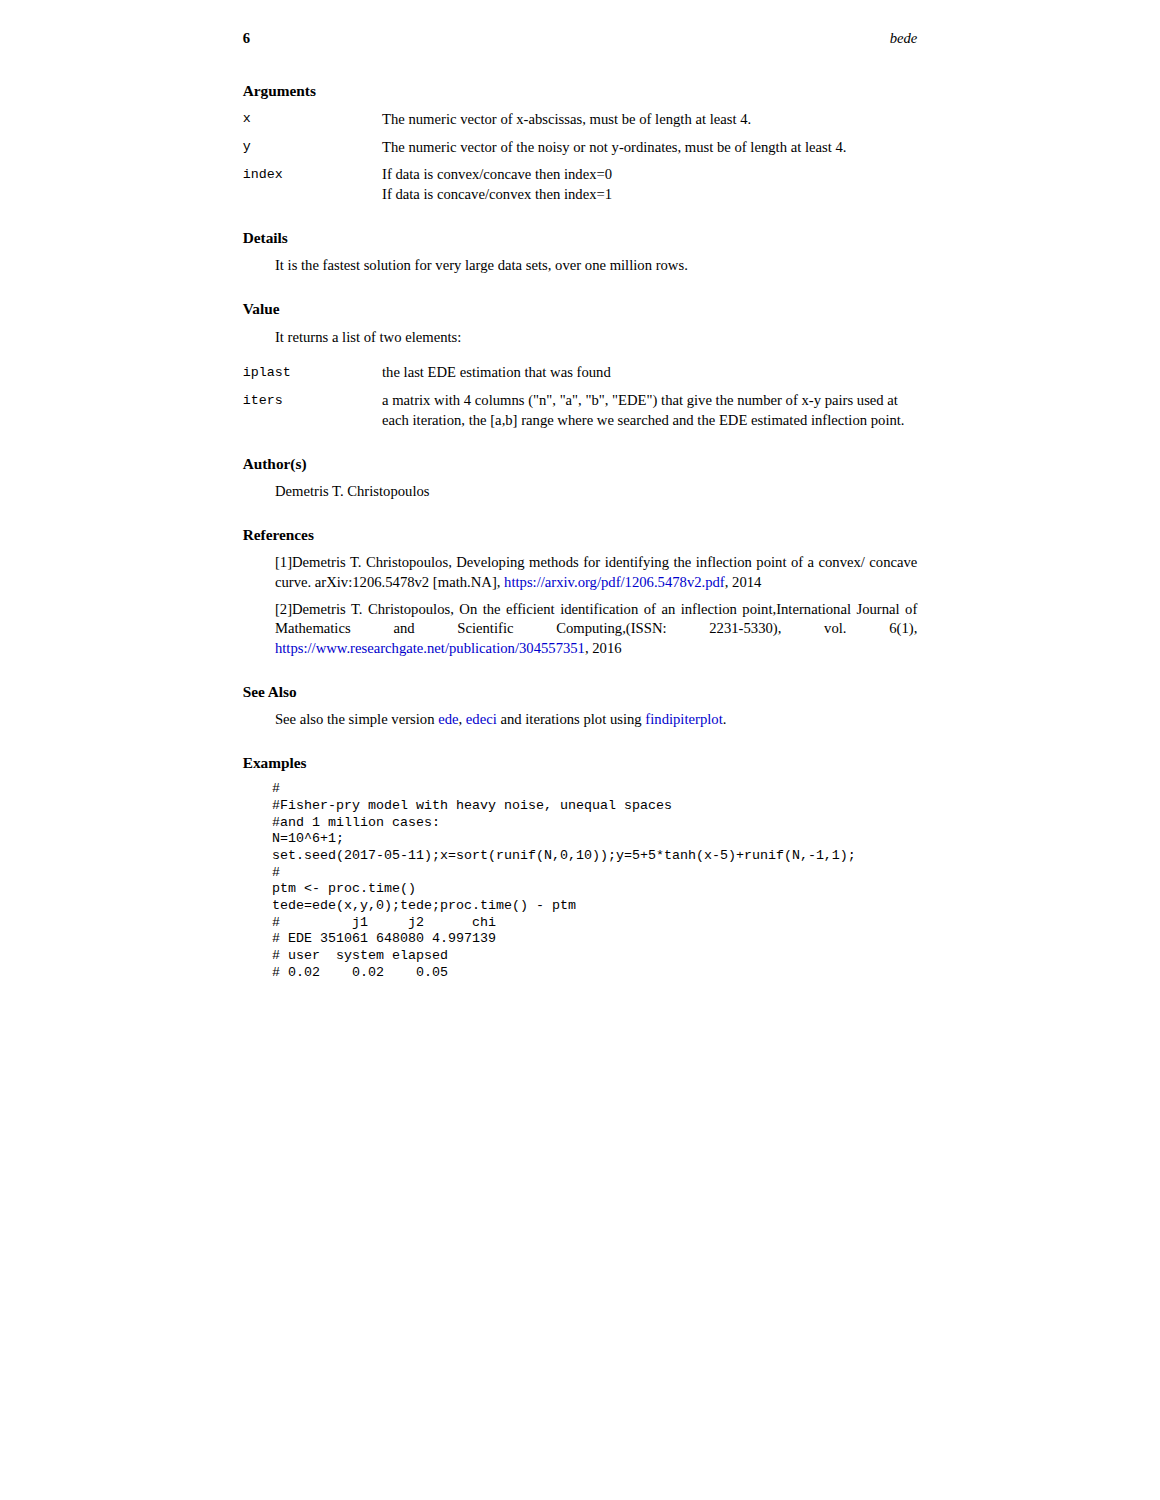6 bede
Arguments
x
The numeric vector of x-abscissas, must be of length at least 4.
y
The numeric vector of the noisy or not y-ordinates, must be of length at least 4.
index
If data is convex/concave then index=0 If data is concave/convex then index=1
Details
It is the fastest solution for very large data sets, over one million rows.
Value
It returns a list of two elements:
iplast
the last EDE estimation that was found
iters
a matrix with 4 columns ("n", "a", "b", "EDE") that give the number of x-y pairs used at each iteration, the [a,b] range where we searched and the EDE estimated inflection point.
Author(s)
Demetris T. Christopoulos
References
[1]Demetris T. Christopoulos, Developing methods for identifying the inflection point of a convex/ concave curve. arXiv:1206.5478v2 [math.NA], https://arxiv.org/pdf/1206.5478v2.pdf, 2014
[2]Demetris T. Christopoulos, On the efficient identification of an inflection point,International Journal of Mathematics and Scientific Computing,(ISSN: 2231-5330), vol. 6(1), https://www.researchgate.net/publication/304557351, 2016
See Also
See also the simple version ede, edeci and iterations plot using findipiterplot.
Examples
#
#Fisher-pry model with heavy noise, unequal spaces
#and 1 million cases:
N=10^6+1;
set.seed(2017-05-11);x=sort(runif(N,0,10));y=5+5*tanh(x-5)+runif(N,-1,1);
#
ptm <- proc.time()
tede=ede(x,y,0);tede;proc.time() - ptm
#         j1     j2      chi
# EDE 351061 648080 4.997139
# user  system elapsed
# 0.02    0.02    0.05